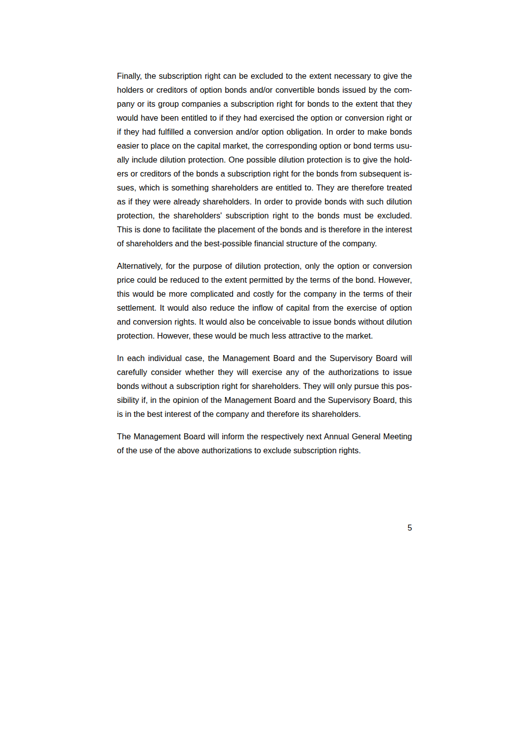Finally, the subscription right can be excluded to the extent necessary to give the holders or creditors of option bonds and/or convertible bonds issued by the company or its group companies a subscription right for bonds to the extent that they would have been entitled to if they had exercised the option or conversion right or if they had fulfilled a conversion and/or option obligation. In order to make bonds easier to place on the capital market, the corresponding option or bond terms usually include dilution protection. One possible dilution protection is to give the holders or creditors of the bonds a subscription right for the bonds from subsequent issues, which is something shareholders are entitled to. They are therefore treated as if they were already shareholders. In order to provide bonds with such dilution protection, the shareholders' subscription right to the bonds must be excluded. This is done to facilitate the placement of the bonds and is therefore in the interest of shareholders and the best-possible financial structure of the company.
Alternatively, for the purpose of dilution protection, only the option or conversion price could be reduced to the extent permitted by the terms of the bond. However, this would be more complicated and costly for the company in the terms of their settlement. It would also reduce the inflow of capital from the exercise of option and conversion rights. It would also be conceivable to issue bonds without dilution protection. However, these would be much less attractive to the market.
In each individual case, the Management Board and the Supervisory Board will carefully consider whether they will exercise any of the authorizations to issue bonds without a subscription right for shareholders. They will only pursue this possibility if, in the opinion of the Management Board and the Supervisory Board, this is in the best interest of the company and therefore its shareholders.
The Management Board will inform the respectively next Annual General Meeting of the use of the above authorizations to exclude subscription rights.
5